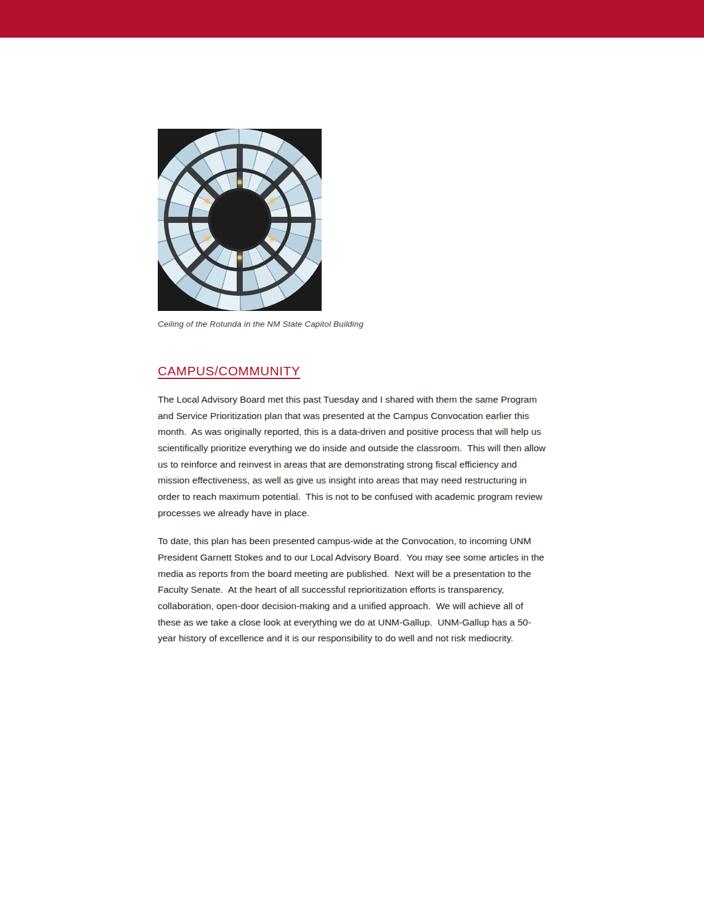Ceiling of the Rotunda in the NM State Capitol Building
CAMPUS/COMMUNITY
The Local Advisory Board met this past Tuesday and I shared with them the same Program and Service Prioritization plan that was presented at the Campus Convocation earlier this month. As was originally reported, this is a data-driven and positive process that will help us scientifically prioritize everything we do inside and outside the classroom. This will then allow us to reinforce and reinvest in areas that are demonstrating strong fiscal efficiency and mission effectiveness, as well as give us insight into areas that may need restructuring in order to reach maximum potential. This is not to be confused with academic program review processes we already have in place.
To date, this plan has been presented campus-wide at the Convocation, to incoming UNM President Garnett Stokes and to our Local Advisory Board. You may see some articles in the media as reports from the board meeting are published. Next will be a presentation to the Faculty Senate. At the heart of all successful reprioritization efforts is transparency, collaboration, open-door decision-making and a unified approach. We will achieve all of these as we take a close look at everything we do at UNM-Gallup. UNM-Gallup has a 50-year history of excellence and it is our responsibility to do well and not risk mediocrity.